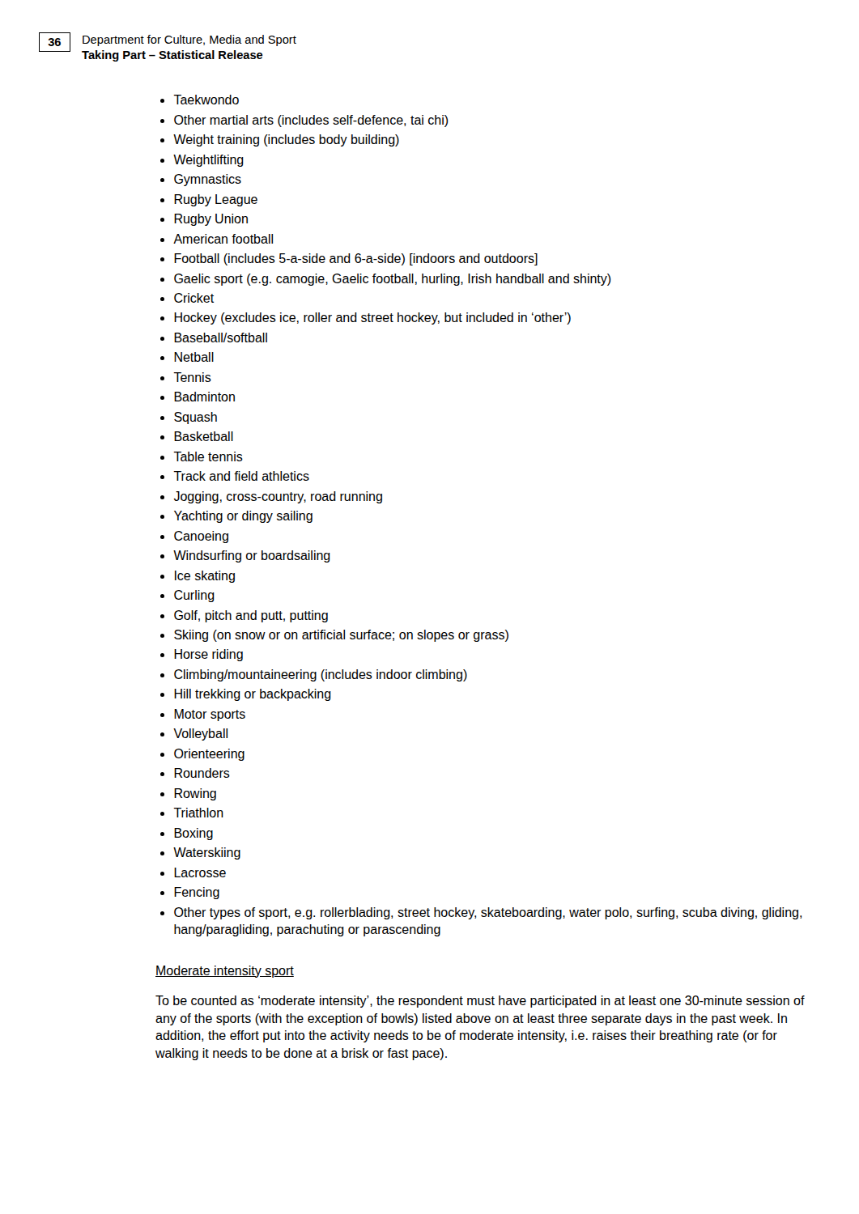36
Department for Culture, Media and Sport Taking Part – Statistical Release
Taekwondo
Other martial arts (includes self-defence, tai chi)
Weight training (includes body building)
Weightlifting
Gymnastics
Rugby League
Rugby Union
American football
Football (includes 5-a-side and 6-a-side) [indoors and outdoors]
Gaelic sport (e.g. camogie, Gaelic football, hurling, Irish handball and shinty)
Cricket
Hockey (excludes ice, roller and street hockey, but included in ‘other’)
Baseball/softball
Netball
Tennis
Badminton
Squash
Basketball
Table tennis
Track and field athletics
Jogging, cross-country, road running
Yachting or dingy sailing
Canoeing
Windsurfing or boardsailing
Ice skating
Curling
Golf, pitch and putt, putting
Skiing (on snow or on artificial surface; on slopes or grass)
Horse riding
Climbing/mountaineering (includes indoor climbing)
Hill trekking or backpacking
Motor sports
Volleyball
Orienteering
Rounders
Rowing
Triathlon
Boxing
Waterskiing
Lacrosse
Fencing
Other types of sport, e.g. rollerblading, street hockey, skateboarding, water polo, surfing, scuba diving, gliding, hang/paragliding, parachuting or parascending
Moderate intensity sport
To be counted as ‘moderate intensity’, the respondent must have participated in at least one 30-minute session of any of the sports (with the exception of bowls) listed above on at least three separate days in the past week. In addition, the effort put into the activity needs to be of moderate intensity, i.e. raises their breathing rate (or for walking it needs to be done at a brisk or fast pace).